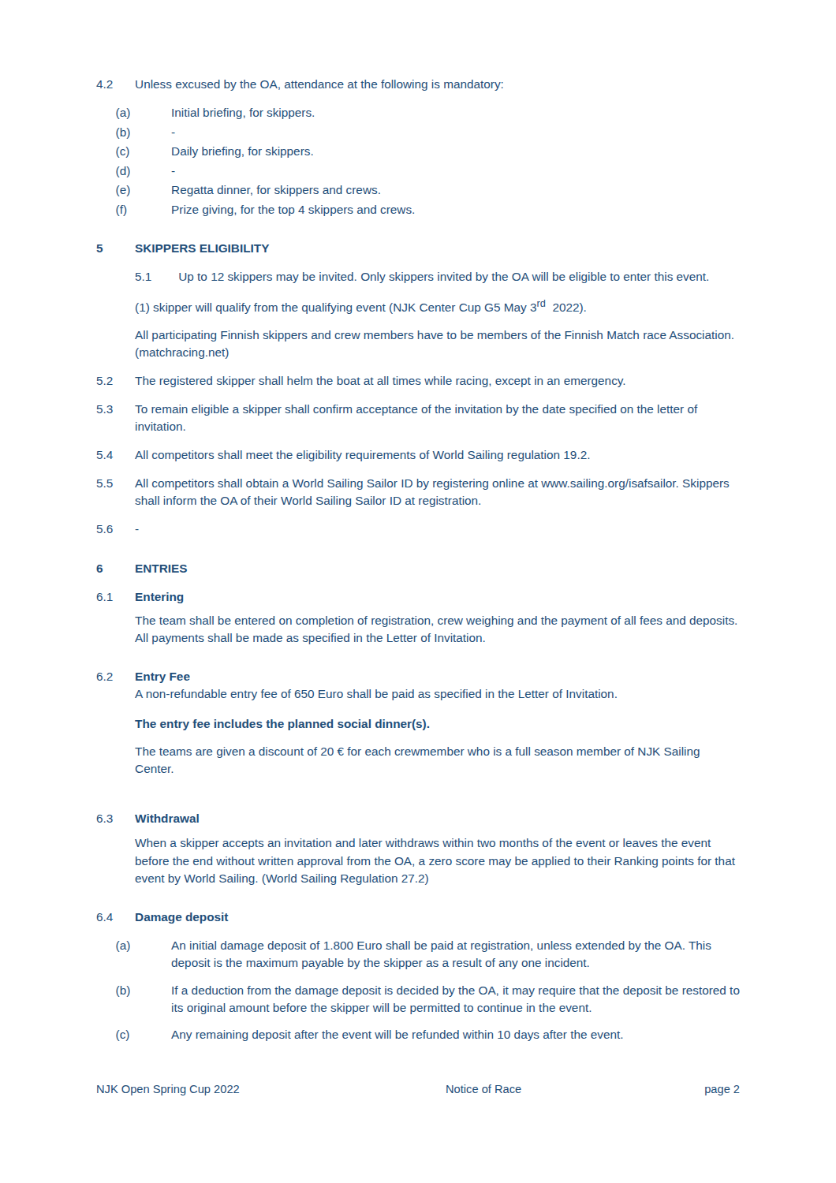4.2
Unless excused by the OA, attendance at the following is mandatory:
(a)
Initial briefing, for skippers.
(b)
-
(c)
Daily briefing, for skippers.
(d)
-
(e)
Regatta dinner, for skippers and crews.
(f)
Prize giving, for the top 4 skippers and crews.
5 SKIPPERS ELIGIBILITY
5.1 Up to 12 skippers may be invited. Only skippers invited by the OA will be eligible to enter this event.
(1) skipper will qualify from the qualifying event (NJK Center Cup G5 May 3rd 2022).
All participating Finnish skippers and crew members have to be members of the Finnish Match race Association. (matchracing.net)
5.2
The registered skipper shall helm the boat at all times while racing, except in an emergency.
5.3
To remain eligible a skipper shall confirm acceptance of the invitation by the date specified on the letter of invitation.
5.4
All competitors shall meet the eligibility requirements of World Sailing regulation 19.2.
5.5
All competitors shall obtain a World Sailing Sailor ID by registering online at www.sailing.org/isafsailor. Skippers shall inform the OA of their World Sailing Sailor ID at registration.
5.6
-
6 ENTRIES
6.1
Entering
The team shall be entered on completion of registration, crew weighing and the payment of all fees and deposits. All payments shall be made as specified in the Letter of Invitation.
6.2
Entry Fee
A non-refundable entry fee of 650 Euro shall be paid as specified in the Letter of Invitation.
The entry fee includes the planned social dinner(s).
The teams are given a discount of 20 € for each crewmember who is a full season member of NJK Sailing Center.
6.3
Withdrawal
When a skipper accepts an invitation and later withdraws within two months of the event or leaves the event before the end without written approval from the OA, a zero score may be applied to their Ranking points for that event by World Sailing. (World Sailing Regulation 27.2)
6.4
Damage deposit
(a)
An initial damage deposit of 1.800 Euro shall be paid at registration, unless extended by the OA. This deposit is the maximum payable by the skipper as a result of any one incident.
(b)
If a deduction from the damage deposit is decided by the OA, it may require that the deposit be restored to its original amount before the skipper will be permitted to continue in the event.
(c)
Any remaining deposit after the event will be refunded within 10 days after the event.
NJK Open Spring Cup 2022 Notice of Race page 2